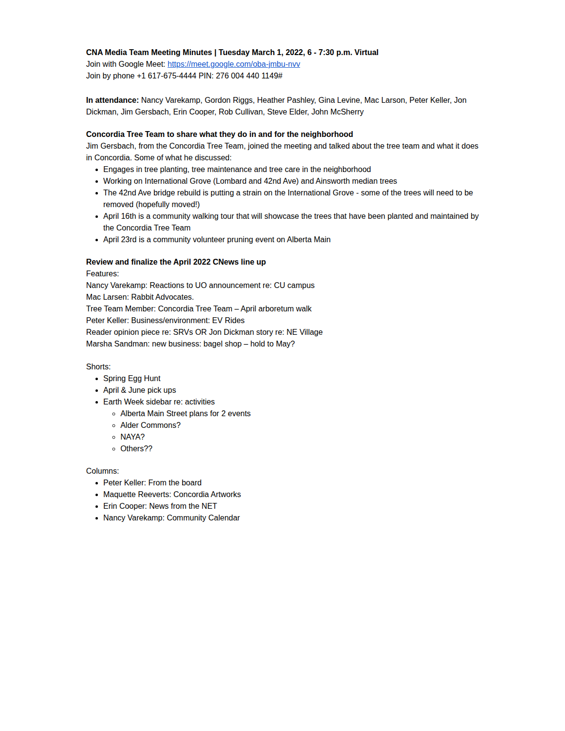CNA Media Team Meeting Minutes | Tuesday March 1, 2022, 6 - 7:30 p.m. Virtual
Join with Google Meet: https://meet.google.com/oba-jmbu-nvv
Join by phone +1 617-675-4444 PIN: 276 004 440 1149#
In attendance: Nancy Varekamp, Gordon Riggs, Heather Pashley, Gina Levine, Mac Larson, Peter Keller, Jon Dickman, Jim Gersbach, Erin Cooper, Rob Cullivan, Steve Elder, John McSherry
Concordia Tree Team to share what they do in and for the neighborhood
Jim Gersbach, from the Concordia Tree Team, joined the meeting and talked about the tree team and what it does in Concordia. Some of what he discussed:
Engages in tree planting, tree maintenance and tree care in the neighborhood
Working on International Grove (Lombard and 42nd Ave) and Ainsworth median trees
The 42nd Ave bridge rebuild is putting a strain on the International Grove - some of the trees will need to be removed (hopefully moved!)
April 16th is a community walking tour that will showcase the trees that have been planted and maintained by the Concordia Tree Team
April 23rd is a community volunteer pruning event on Alberta Main
Review and finalize the April 2022 CNews line up
Features:
Nancy Varekamp: Reactions to UO announcement re: CU campus
Mac Larsen: Rabbit Advocates.
Tree Team Member: Concordia Tree Team – April arboretum walk
Peter Keller: Business/environment: EV Rides
Reader opinion piece re: SRVs OR Jon Dickman story re: NE Village
Marsha Sandman: new business: bagel shop – hold to May?
Shorts:
Spring Egg Hunt
April & June pick ups
Earth Week sidebar re: activities
Alberta Main Street plans for 2 events
Alder Commons?
NAYA?
Others??
Columns:
Peter Keller: From the board
Maquette Reeverts: Concordia Artworks
Erin Cooper: News from the NET
Nancy Varekamp: Community Calendar